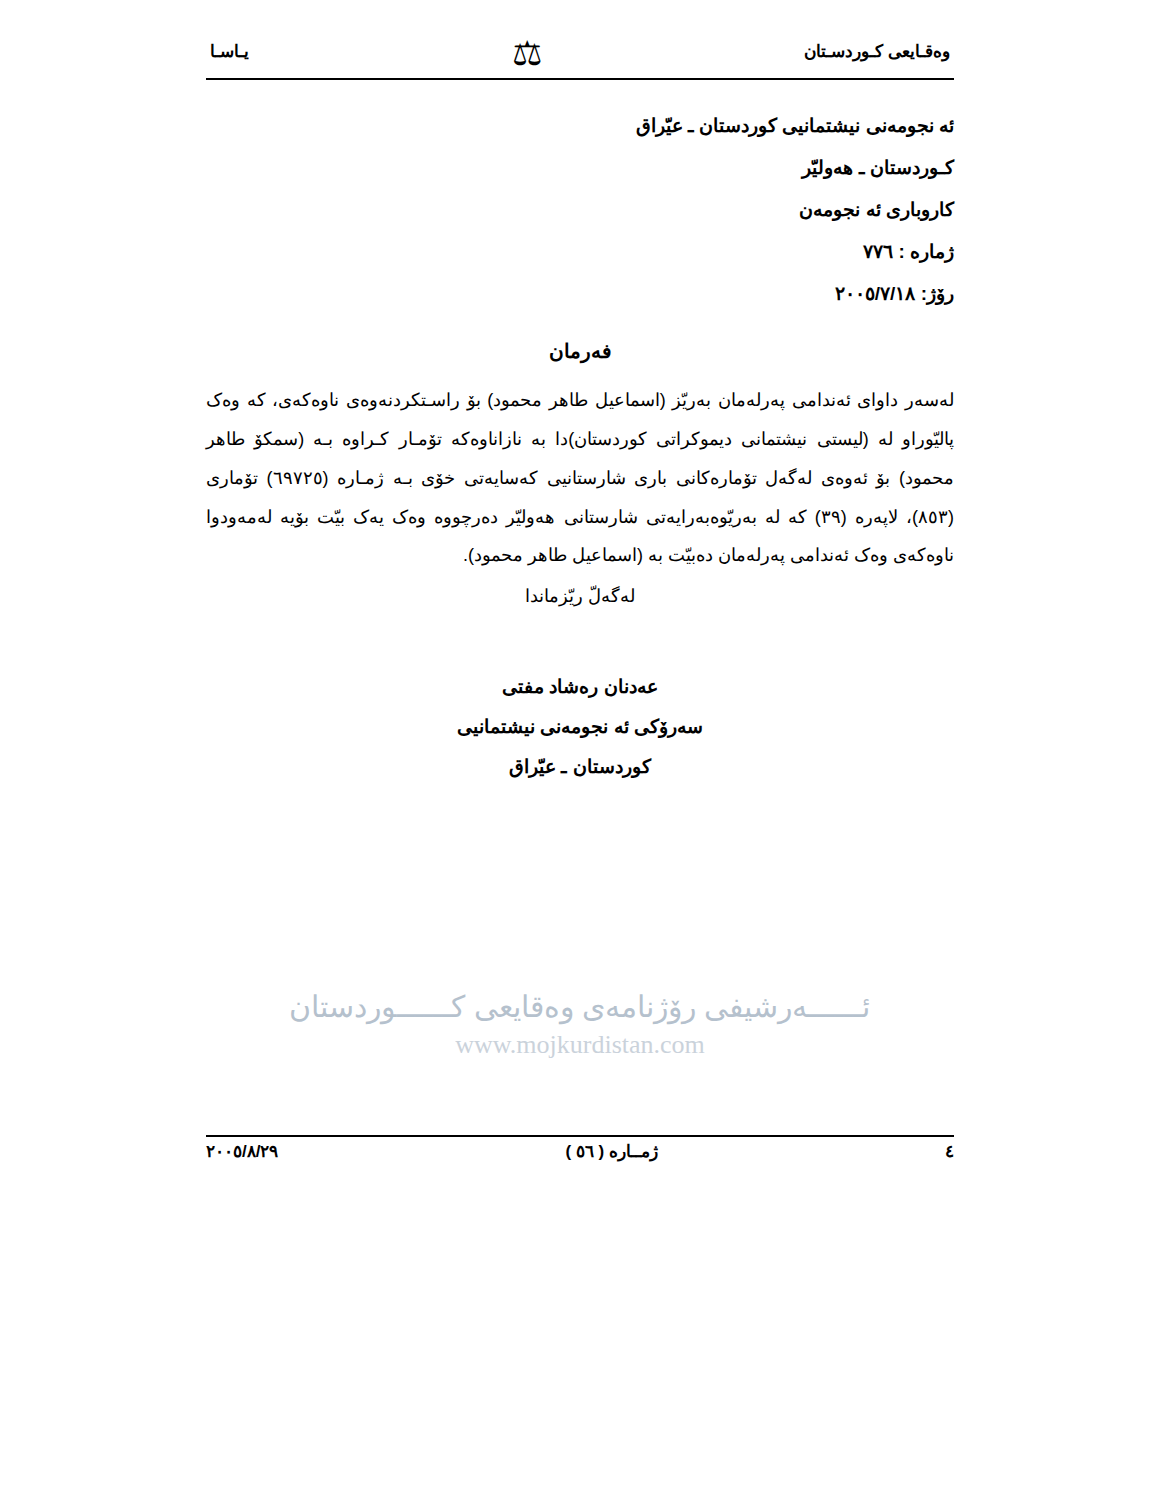وەقـایعی کـوردسـتان
⚖
یـاسـا
ئه‌ نجومه‌نی نیشتمانیی کوردستان ـ عیّراق
کـوردستان ـ هه‌ولیّر
کاروباری ئه‌ نجومه‌ن
ژماره : ٧٧٦
رۆژ: ٢٠٠٥/٧/١٨
فه‌رمان
له‌سه‌ر داوای ئه‌ندامی په‌رله‌مان به‌ریّز (اسماعیل طاهر محمود) بۆ راسـتکردنه‌وه‌ی ناوه‌که‌ی، که‌ وه‌ک پالیّوراو له‌ (لیستی نیشتمانی دیموکراتی کوردستان)دا به‌ نازاناوه‌که‌ تۆمـار کـراوه‌ بـه‌ (سمکۆ طاهر محمود) بۆ ئه‌وه‌ی له‌گه‌ل تۆماره‌کانی باری شارستانیی که‌سایه‌تی خۆی بـه‌ ژمـاره‌ (٦٩٧٢٥) تۆماری (٨٥٣)، لاپه‌ره‌ (٣٩) که‌ له‌ به‌ریّوه‌به‌رایه‌تی شارستانی هه‌ولیّر ده‌رچووه‌ وه‌ک یه‌ک بیّت بۆیه‌ له‌مه‌ودوا ناوه‌که‌ی وه‌ک ئه‌ندامی په‌رله‌مان ده‌بیّت به‌ (اسماعیل طاهر محمود).
له‌گه‌لّ ریّزماندا
عه‌دنان ره‌شاد مفتی
سه‌رۆکی ئه‌ نجومه‌نی نیشتمانیی
کوردستان ـ عیّراق
ئــــــه‌رشیفی رۆژنامه‌ی وه‌قایعی کــــــوردستان
www.mojkurdistan.com
٤
ژمــاره‌ ( ٥٦ )
٢٠٠٥/٨/٢٩